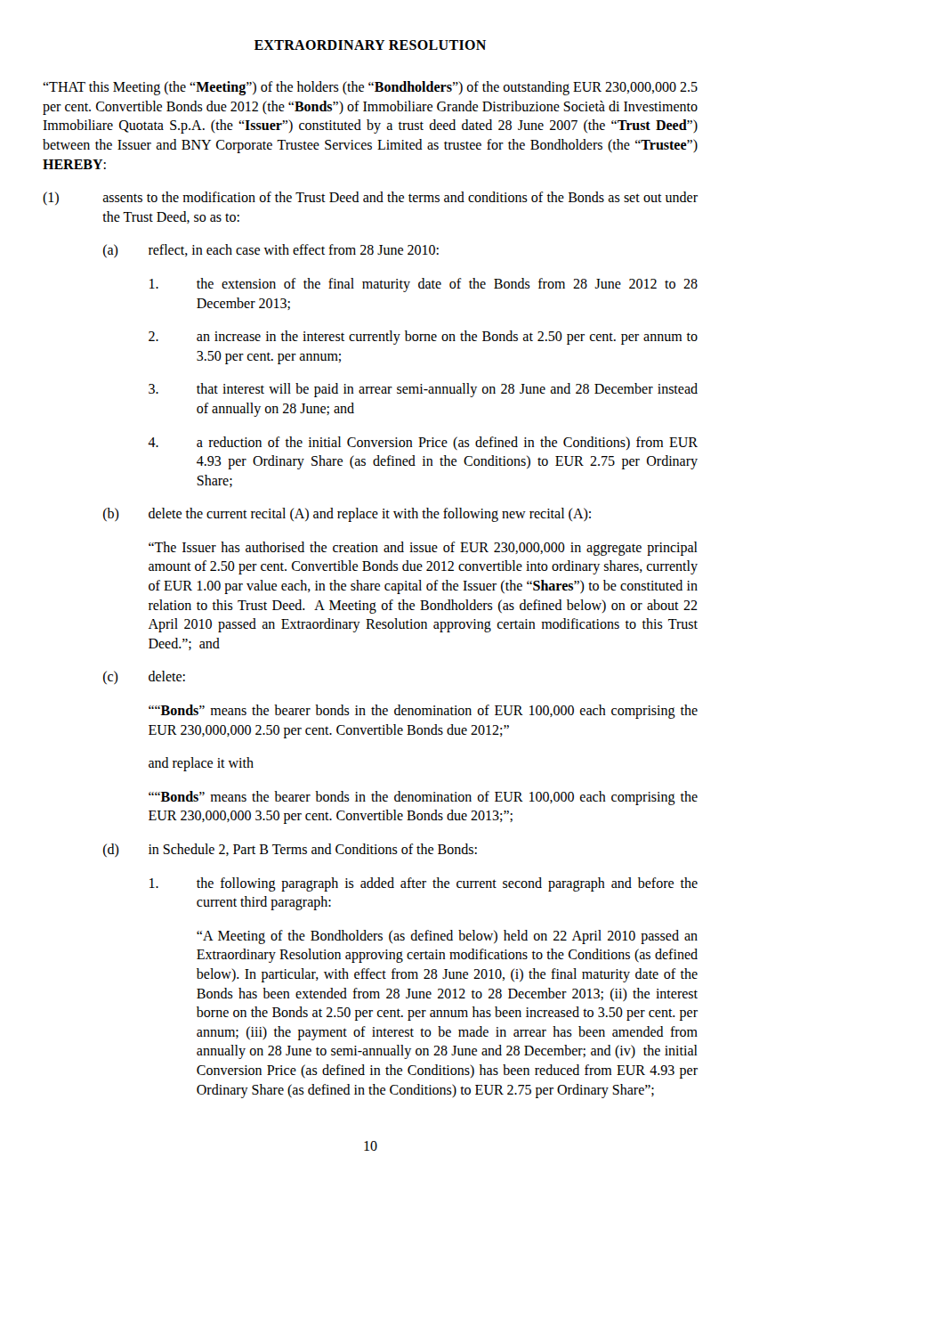EXTRAORDINARY RESOLUTION
“THAT this Meeting (the “Meeting”) of the holders (the “Bondholders”) of the outstanding EUR 230,000,000 2.5 per cent. Convertible Bonds due 2012 (the “Bonds”) of Immobiliare Grande Distribuzione Società di Investimento Immobiliare Quotata S.p.A. (the “Issuer”) constituted by a trust deed dated 28 June 2007 (the “Trust Deed”) between the Issuer and BNY Corporate Trustee Services Limited as trustee for the Bondholders (the “Trustee”) HEREBY:
(1) assents to the modification of the Trust Deed and the terms and conditions of the Bonds as set out under the Trust Deed, so as to:
(a) reflect, in each case with effect from 28 June 2010:
1. the extension of the final maturity date of the Bonds from 28 June 2012 to 28 December 2013;
2. an increase in the interest currently borne on the Bonds at 2.50 per cent. per annum to 3.50 per cent. per annum;
3. that interest will be paid in arrear semi-annually on 28 June and 28 December instead of annually on 28 June; and
4. a reduction of the initial Conversion Price (as defined in the Conditions) from EUR 4.93 per Ordinary Share (as defined in the Conditions) to EUR 2.75 per Ordinary Share;
(b) delete the current recital (A) and replace it with the following new recital (A):
“The Issuer has authorised the creation and issue of EUR 230,000,000 in aggregate principal amount of 2.50 per cent. Convertible Bonds due 2012 convertible into ordinary shares, currently of EUR 1.00 par value each, in the share capital of the Issuer (the “Shares”) to be constituted in relation to this Trust Deed. A Meeting of the Bondholders (as defined below) on or about 22 April 2010 passed an Extraordinary Resolution approving certain modifications to this Trust Deed.”; and
(c) delete:
““Bonds” means the bearer bonds in the denomination of EUR 100,000 each comprising the EUR 230,000,000 2.50 per cent. Convertible Bonds due 2012;”
and replace it with
““Bonds” means the bearer bonds in the denomination of EUR 100,000 each comprising the EUR 230,000,000 3.50 per cent. Convertible Bonds due 2013;”;
(d) in Schedule 2, Part B Terms and Conditions of the Bonds:
1. the following paragraph is added after the current second paragraph and before the current third paragraph:
“A Meeting of the Bondholders (as defined below) held on 22 April 2010 passed an Extraordinary Resolution approving certain modifications to the Conditions (as defined below). In particular, with effect from 28 June 2010, (i) the final maturity date of the Bonds has been extended from 28 June 2012 to 28 December 2013; (ii) the interest borne on the Bonds at 2.50 per cent. per annum has been increased to 3.50 per cent. per annum; (iii) the payment of interest to be made in arrear has been amended from annually on 28 June to semi-annually on 28 June and 28 December; and (iv) the initial Conversion Price (as defined in the Conditions) has been reduced from EUR 4.93 per Ordinary Share (as defined in the Conditions) to EUR 2.75 per Ordinary Share”;
10